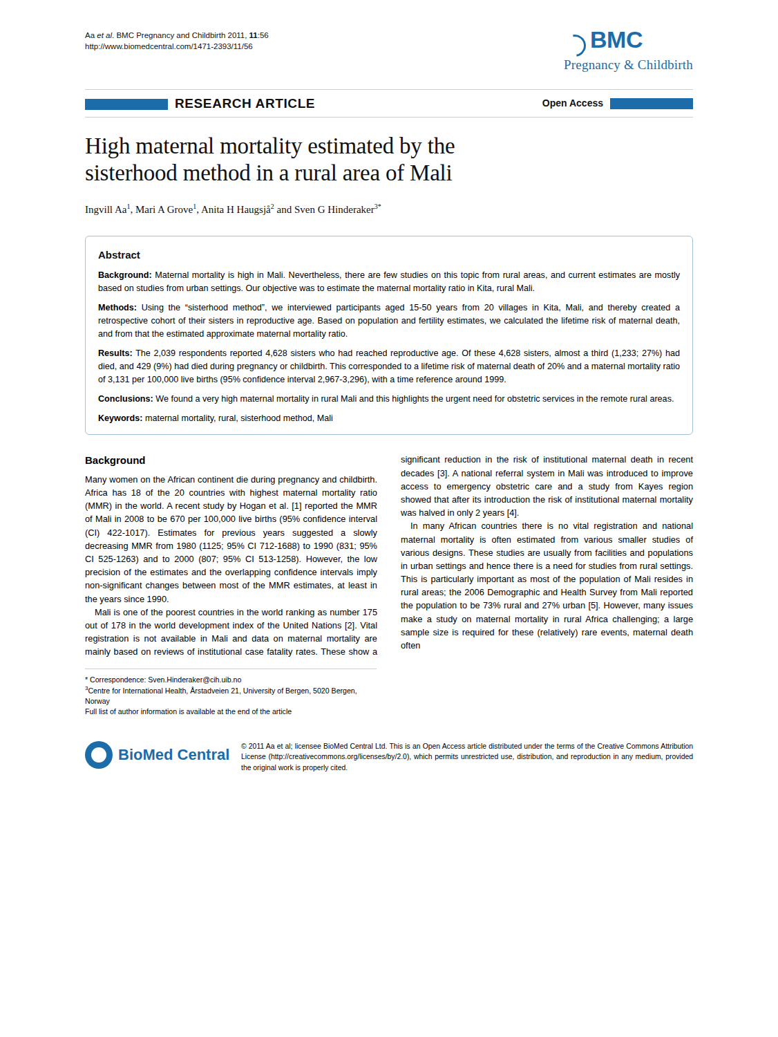Aa et al. BMC Pregnancy and Childbirth 2011, 11:56
http://www.biomedcentral.com/1471-2393/11/56
BMC
Pregnancy & Childbirth
RESEARCH ARTICLE
Open Access
High maternal mortality estimated by the
sisterhood method in a rural area of Mali
Ingvill Aa1, Mari A Grove1, Anita H Haugsjå2 and Sven G Hinderaker3*
Abstract
Background: Maternal mortality is high in Mali. Nevertheless, there are few studies on this topic from rural areas, and current estimates are mostly based on studies from urban settings. Our objective was to estimate the maternal mortality ratio in Kita, rural Mali.
Methods: Using the “sisterhood method”, we interviewed participants aged 15-50 years from 20 villages in Kita, Mali, and thereby created a retrospective cohort of their sisters in reproductive age. Based on population and fertility estimates, we calculated the lifetime risk of maternal death, and from that the estimated approximate maternal mortality ratio.
Results: The 2,039 respondents reported 4,628 sisters who had reached reproductive age. Of these 4,628 sisters, almost a third (1,233; 27%) had died, and 429 (9%) had died during pregnancy or childbirth. This corresponded to a lifetime risk of maternal death of 20% and a maternal mortality ratio of 3,131 per 100,000 live births (95% confidence interval 2,967-3,296), with a time reference around 1999.
Conclusions: We found a very high maternal mortality in rural Mali and this highlights the urgent need for obstetric services in the remote rural areas.
Keywords: maternal mortality, rural, sisterhood method, Mali
Background
Many women on the African continent die during pregnancy and childbirth. Africa has 18 of the 20 countries with highest maternal mortality ratio (MMR) in the world. A recent study by Hogan et al. [1] reported the MMR of Mali in 2008 to be 670 per 100,000 live births (95% confidence interval (CI) 422-1017). Estimates for previous years suggested a slowly decreasing MMR from 1980 (1125; 95% CI 712-1688) to 1990 (831; 95% CI 525-1263) and to 2000 (807; 95% CI 513-1258). However, the low precision of the estimates and the overlapping confidence intervals imply non-significant changes between most of the MMR estimates, at least in the years since 1990.
Mali is one of the poorest countries in the world ranking as number 175 out of 178 in the world development index of the United Nations [2]. Vital registration is not available in Mali and data on maternal mortality are mainly based on reviews of institutional case fatality rates. These show a significant reduction in the risk of institutional maternal death in recent decades [3]. A national referral system in Mali was introduced to improve access to emergency obstetric care and a study from Kayes region showed that after its introduction the risk of institutional maternal mortality was halved in only 2 years [4].
In many African countries there is no vital registration and national maternal mortality is often estimated from various smaller studies of various designs. These studies are usually from facilities and populations in urban settings and hence there is a need for studies from rural settings. This is particularly important as most of the population of Mali resides in rural areas; the 2006 Demographic and Health Survey from Mali reported the population to be 73% rural and 27% urban [5]. However, many issues make a study on maternal mortality in rural Africa challenging; a large sample size is required for these (relatively) rare events, maternal death often
* Correspondence: Sven.Hinderaker@cih.uib.no
3Centre for International Health, Årstadveien 21, University of Bergen, 5020 Bergen, Norway
Full list of author information is available at the end of the article
BioMed Central
© 2011 Aa et al; licensee BioMed Central Ltd. This is an Open Access article distributed under the terms of the Creative Commons Attribution License (http://creativecommons.org/licenses/by/2.0), which permits unrestricted use, distribution, and reproduction in any medium, provided the original work is properly cited.